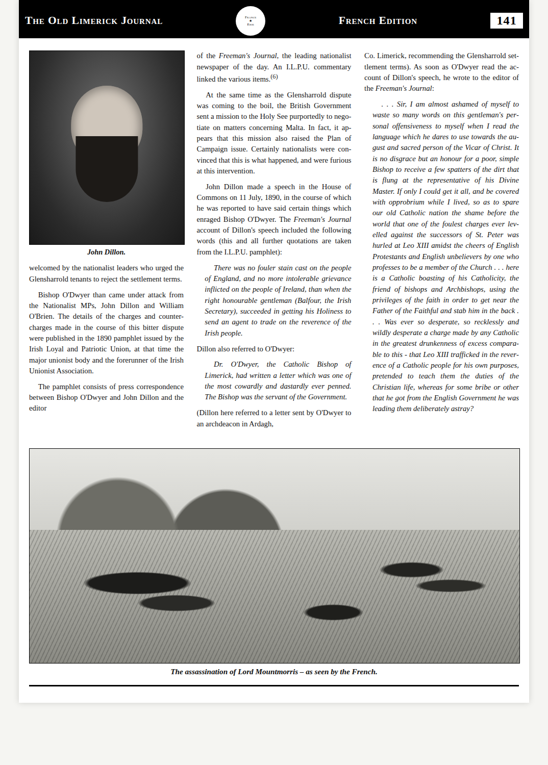The Old Limerick Journal
France ★ Erie
French Edition
141
John Dillon.
welcomed by the nationalist leaders who urged the Glensharrold tenants to reject the settlement terms.
Bishop O'Dwyer than came under attack from the Nationalist MPs, John Dillon and William O'Brien. The details of the charges and counter-charges made in the course of this bitter dispute were published in the 1890 pamphlet issued by the Irish Loyal and Patriotic Union, at that time the major unionist body and the forerunner of the Irish Unionist Association.
The pamphlet consists of press correspondence between Bishop O'Dwyer and John Dillon and the editor
of the Freeman's Journal, the leading nationalist newspaper of the day. An I.L.P.U. commentary linked the various items.(6)
At the same time as the Glensharrold dispute was coming to the boil, the British Government sent a mission to the Holy See purportedly to negotiate on matters concerning Malta. In fact, it appears that this mission also raised the Plan of Campaign issue. Certainly nationalists were convinced that this is what happened, and were furious at this intervention.
John Dillon made a speech in the House of Commons on 11 July, 1890, in the course of which he was reported to have said certain things which enraged Bishop O'Dwyer. The Freeman's Journal account of Dillon's speech included the following words (this and all further quotations are taken from the I.L.P.U. pamphlet):
There was no fouler stain cast on the people of England, and no more intolerable grievance inflicted on the people of Ireland, than when the right honourable gentleman (Balfour, the Irish Secretary), succeeded in getting his Holiness to send an agent to trade on the reverence of the Irish people.
Dillon also referred to O'Dwyer:
Dr. O'Dwyer, the Catholic Bishop of Limerick, had written a letter which was one of the most cowardly and dastardly ever penned. The Bishop was the servant of the Government.
(Dillon here referred to a letter sent by O'Dwyer to an archdeacon in Ardagh,
Co. Limerick, recommending the Glensharrold settlement terms). As soon as O'Dwyer read the account of Dillon's speech, he wrote to the editor of the Freeman's Journal:
. . . Sir, I am almost ashamed of myself to waste so many words on this gentleman's personal offensiveness to myself when I read the language which he dares to use towards the august and sacred person of the Vicar of Christ. It is no disgrace but an honour for a poor, simple Bishop to receive a few spatters of the dirt that is flung at the representative of his Divine Master. If only I could get it all, and be covered with opprobrium while I lived, so as to spare our old Catholic nation the shame before the world that one of the foulest charges ever levelled against the successors of St. Peter was hurled at Leo XIII amidst the cheers of English Protestants and English unbelievers by one who professes to be a member of the Church . . . here is a Catholic boasting of his Catholicity, the friend of bishops and Archbishops, using the privileges of the faith in order to get near the Father of the Faithful and stab him in the back . . . Was ever so desperate, so recklessly and wildly desperate a charge made by any Catholic in the greatest drunkenness of excess comparable to this - that Leo XIII trafficked in the reverence of a Catholic people for his own purposes, pretended to teach them the duties of the Christian life, whereas for some bribe or other that he got from the English Government he was leading them deliberately astray?
The assassination of Lord Mountmorris – as seen by the French.